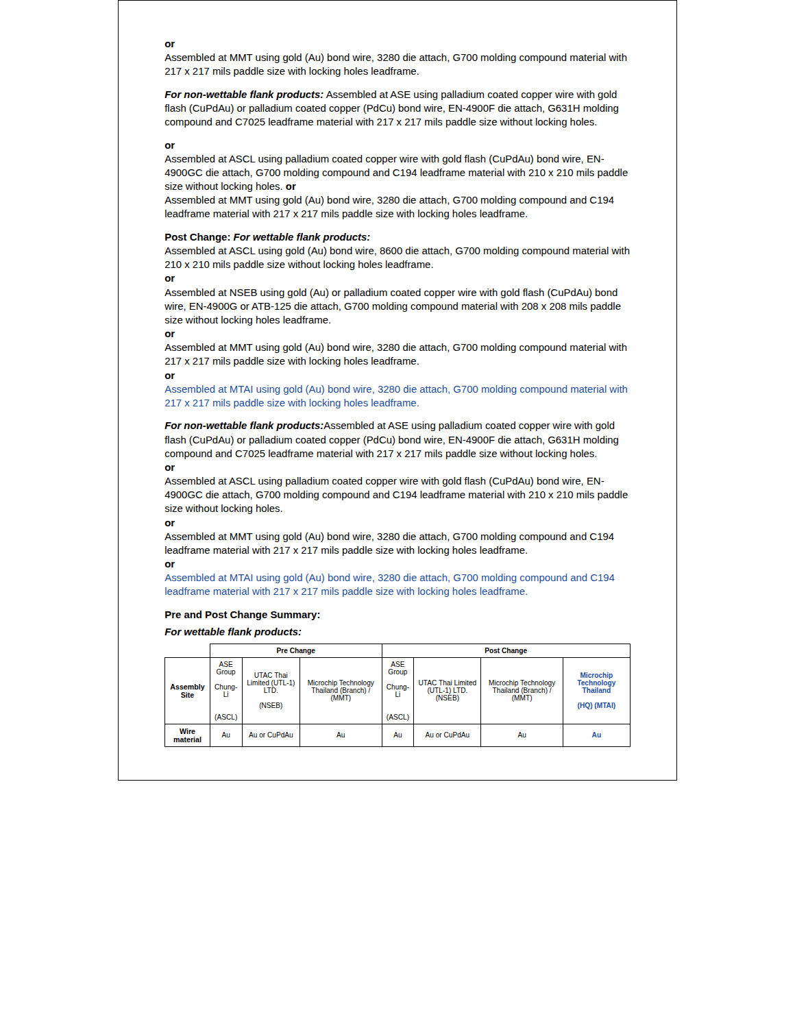or
Assembled at MMT using gold (Au) bond wire, 3280 die attach, G700 molding compound material with 217 x 217 mils paddle size with locking holes leadframe.
For non-wettable flank products: Assembled at ASE using palladium coated copper wire with gold flash (CuPdAu) or palladium coated copper (PdCu) bond wire, EN-4900F die attach, G631H molding compound and C7025 leadframe material with 217 x 217 mils paddle size without locking holes.
or
Assembled at ASCL using palladium coated copper wire with gold flash (CuPdAu) bond wire, EN-4900GC die attach, G700 molding compound and C194 leadframe material with 210 x 210 mils paddle size without locking holes. or
Assembled at MMT using gold (Au) bond wire, 3280 die attach, G700 molding compound and C194 leadframe material with 217 x 217 mils paddle size with locking holes leadframe.
Post Change: For wettable flank products:
Assembled at ASCL using gold (Au) bond wire, 8600 die attach, G700 molding compound material with 210 x 210 mils paddle size without locking holes leadframe.
or
Assembled at NSEB using gold (Au) or palladium coated copper wire with gold flash (CuPdAu) bond wire, EN-4900G or ATB-125 die attach, G700 molding compound material with 208 x 208 mils paddle size without locking holes leadframe.
or
Assembled at MMT using gold (Au) bond wire, 3280 die attach, G700 molding compound material with 217 x 217 mils paddle size with locking holes leadframe.
or
Assembled at MTAI using gold (Au) bond wire, 3280 die attach, G700 molding compound material with 217 x 217 mils paddle size with locking holes leadframe.
For non-wettable flank products: Assembled at ASE using palladium coated copper wire with gold flash (CuPdAu) or palladium coated copper (PdCu) bond wire, EN-4900F die attach, G631H molding compound and C7025 leadframe material with 217 x 217 mils paddle size without locking holes.
or
Assembled at ASCL using palladium coated copper wire with gold flash (CuPdAu) bond wire, EN-4900GC die attach, G700 molding compound and C194 leadframe material with 210 x 210 mils paddle size without locking holes.
or
Assembled at MMT using gold (Au) bond wire, 3280 die attach, G700 molding compound and C194 leadframe material with 217 x 217 mils paddle size with locking holes leadframe.
or
Assembled at MTAI using gold (Au) bond wire, 3280 die attach, G700 molding compound and C194 leadframe material with 217 x 217 mils paddle size with locking holes leadframe.
Pre and Post Change Summary:
For wettable flank products:
| | Pre Change | Post Change |
| Assembly Site | ASE Group Chung-Li (ASCL) | UTAC Thai Limited (UTL-1) LTD. (NSEB) | Microchip Technology Thailand (Branch) / (MMT) | ASE Group Chung-Li (ASCL) | UTAC Thai Limited (UTL-1) LTD. (NSEB) | Microchip Technology Thailand (Branch) / (MMT) | Microchip Technology Thailand (HQ) (MTAI) |
| Wire material | Au | Au or CuPdAu | Au | Au | Au or CuPdAu | Au | Au |